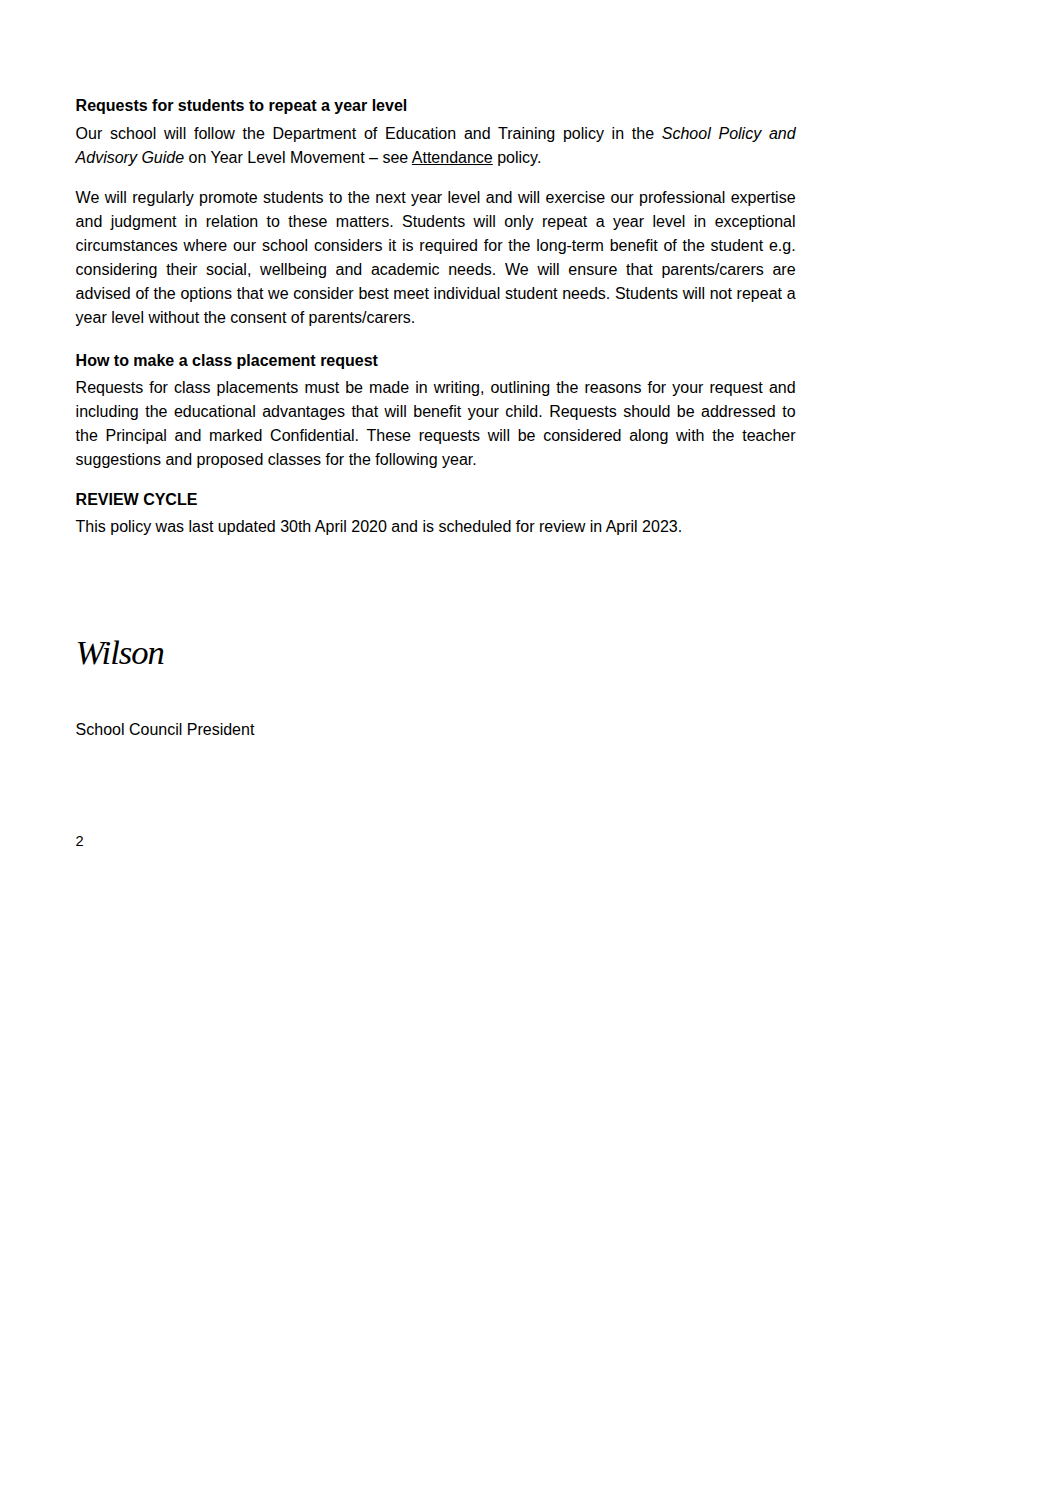Requests for students to repeat a year level
Our school will follow the Department of Education and Training policy in the School Policy and Advisory Guide on Year Level Movement – see Attendance policy.
We will regularly promote students to the next year level and will exercise our professional expertise and judgment in relation to these matters. Students will only repeat a year level in exceptional circumstances where our school considers it is required for the long-term benefit of the student e.g. considering their social, wellbeing and academic needs. We will ensure that parents/carers are advised of the options that we consider best meet individual student needs. Students will not repeat a year level without the consent of parents/carers.
How to make a class placement request
Requests for class placements must be made in writing, outlining the reasons for your request and including the educational advantages that will benefit your child. Requests should be addressed to the Principal and marked Confidential. These requests will be considered along with the teacher suggestions and proposed classes for the following year.
REVIEW CYCLE
This policy was last updated 30th April 2020 and is scheduled for review in April 2023.
Wilson
School Council President
2